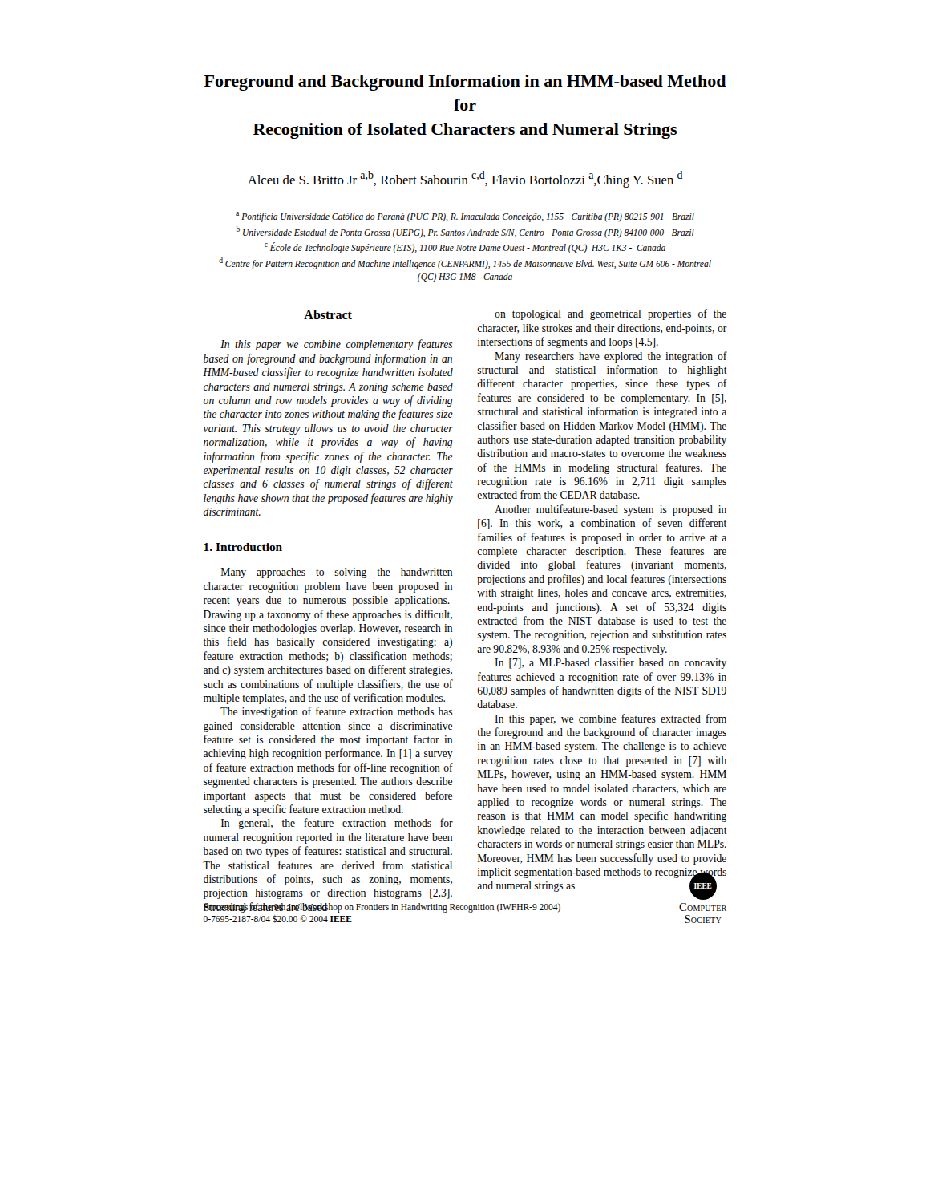Foreground and Background Information in an HMM-based Method for
Recognition of Isolated Characters and Numeral Strings
Alceu de S. Britto Jr a,b, Robert Sabourin c,d, Flavio Bortolozzi a,Ching Y. Suen d
a Pontifícia Universidade Católica do Paraná (PUC-PR), R. Imaculada Conceição, 1155 - Curitiba (PR) 80215-901 - Brazil
b Universidade Estadual de Ponta Grossa (UEPG), Pr. Santos Andrade S/N, Centro - Ponta Grossa (PR) 84100-000 - Brazil
c École de Technologie Supérieure (ETS), 1100 Rue Notre Dame Ouest - Montreal (QC) H3C 1K3 - Canada
d Centre for Pattern Recognition and Machine Intelligence (CENPARMI), 1455 de Maisonneuve Blvd. West, Suite GM 606 - Montreal
(QC) H3G 1M8 - Canada
Abstract
In this paper we combine complementary features based on foreground and background information in an HMM-based classifier to recognize handwritten isolated characters and numeral strings. A zoning scheme based on column and row models provides a way of dividing the character into zones without making the features size variant. This strategy allows us to avoid the character normalization, while it provides a way of having information from specific zones of the character. The experimental results on 10 digit classes, 52 character classes and 6 classes of numeral strings of different lengths have shown that the proposed features are highly discriminant.
1. Introduction
Many approaches to solving the handwritten character recognition problem have been proposed in recent years due to numerous possible applications. Drawing up a taxonomy of these approaches is difficult, since their methodologies overlap. However, research in this field has basically considered investigating: a) feature extraction methods; b) classification methods; and c) system architectures based on different strategies, such as combinations of multiple classifiers, the use of multiple templates, and the use of verification modules.
The investigation of feature extraction methods has gained considerable attention since a discriminative feature set is considered the most important factor in achieving high recognition performance. In [1] a survey of feature extraction methods for off-line recognition of segmented characters is presented. The authors describe important aspects that must be considered before selecting a specific feature extraction method.
In general, the feature extraction methods for numeral recognition reported in the literature have been based on two types of features: statistical and structural. The statistical features are derived from statistical distributions of points, such as zoning, moments, projection histograms or direction histograms [2,3]. Structural features are based
on topological and geometrical properties of the character, like strokes and their directions, end-points, or intersections of segments and loops [4,5].
Many researchers have explored the integration of structural and statistical information to highlight different character properties, since these types of features are considered to be complementary. In [5], structural and statistical information is integrated into a classifier based on Hidden Markov Model (HMM). The authors use state-duration adapted transition probability distribution and macro-states to overcome the weakness of the HMMs in modeling structural features. The recognition rate is 96.16% in 2,711 digit samples extracted from the CEDAR database.
Another multifeature-based system is proposed in [6]. In this work, a combination of seven different families of features is proposed in order to arrive at a complete character description. These features are divided into global features (invariant moments, projections and profiles) and local features (intersections with straight lines, holes and concave arcs, extremities, end-points and junctions). A set of 53,324 digits extracted from the NIST database is used to test the system. The recognition, rejection and substitution rates are 90.82%, 8.93% and 0.25% respectively.
In [7], a MLP-based classifier based on concavity features achieved a recognition rate of over 99.13% in 60,089 samples of handwritten digits of the NIST SD19 database.
In this paper, we combine features extracted from the foreground and the background of character images in an HMM-based system. The challenge is to achieve recognition rates close to that presented in [7] with MLPs, however, using an HMM-based system. HMM have been used to model isolated characters, which are applied to recognize words or numeral strings. The reason is that HMM can model specific handwriting knowledge related to the interaction between adjacent characters in words or numeral strings easier than MLPs. Moreover, HMM has been successfully used to provide implicit segmentation-based methods to recognize words and numeral strings as
Proceedings of the 9th Int'l Workshop on Frontiers in Handwriting Recognition (IWFHR-9 2004)
0-7695-2187-8/04 $20.00 © 2004 IEEE
IEEE Computer Society